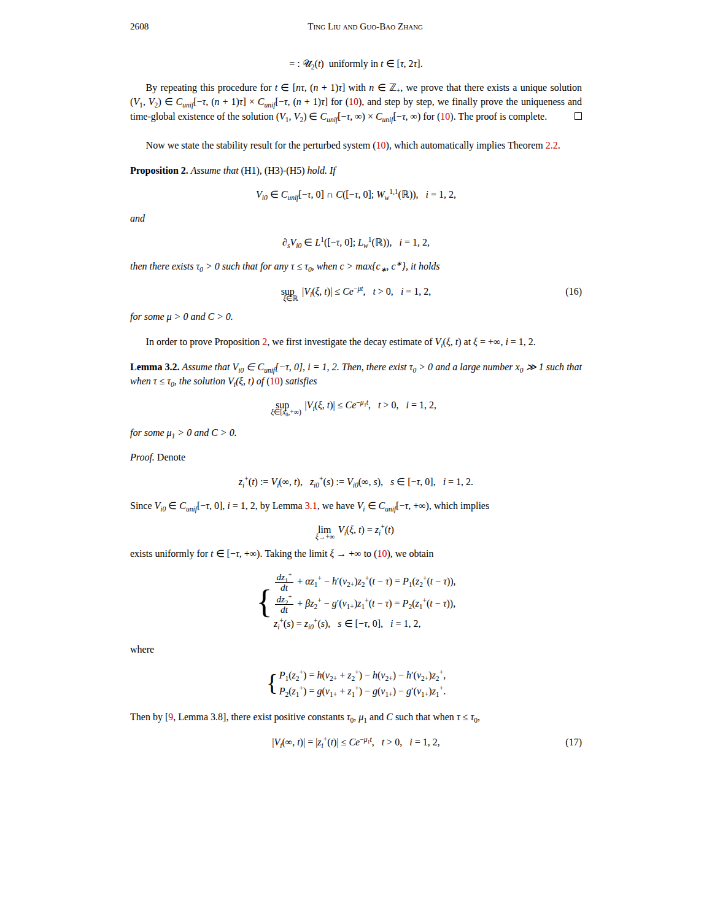2608 Ting Liu and Guo-Bao Zhang
= : 𝒰̄2(t) uniformly in t ∈ [τ, 2τ].
By repeating this procedure for t ∈ [nτ, (n + 1)τ] with n ∈ ℤ+, we prove that there exists a unique solution (V1, V2) ∈ Cunif[−τ, (n + 1)τ] × Cunif[−τ, (n + 1)τ] for (10), and step by step, we finally prove the uniqueness and time-global existence of the solution (V1, V2) ∈ Cunif[−τ, ∞) × Cunif[−τ, ∞) for (10). The proof is complete.
Now we state the stability result for the perturbed system (10), which automatically implies Theorem 2.2.
Proposition 2. Assume that (H1), (H3)-(H5) hold. If
Vi0 ∈ Cunif[−τ, 0] ∩ C([−τ, 0]; Ww1,1(ℝ)), i = 1, 2,
and
∂sVi0 ∈ L1([−τ, 0]; Lw1(ℝ)), i = 1, 2,
then there exists τ0 > 0 such that for any τ ≤ τ0, when c > max{c∗, c∗}, it holds
supξ∈ℝ|Vi(ξ, t)| ≤ Ce−μt, t > 0, i = 1, 2, (16)
for some μ > 0 and C > 0.
In order to prove Proposition 2, we first investigate the decay estimate of Vi(ξ, t) at ξ = +∞, i = 1, 2.
Lemma 3.2. Assume that Vi0 ∈ Cunif[−τ, 0], i = 1, 2. Then, there exist τ0 > 0 and a large number x0 ≫ 1 such that when τ ≤ τ0, the solution Vi(ξ, t) of (10) satisfies
supξ∈[x0,+∞)|Vi(ξ, t)| ≤ Ce−μ1t, t > 0, i = 1, 2,
for some μ1 > 0 and C > 0.
Proof. Denote
zi+(t) := Vi(∞, t), zi0+(s) := Vi0(∞, s), s ∈ [−τ, 0], i = 1, 2.
Since Vi0 ∈ Cunif[−τ, 0], i = 1, 2, by Lemma 3.1, we have Vi ∈ Cunif[−τ, +∞), which implies
limξ→+∞Vi(ξ, t) = zi+(t)
exists uniformly for t ∈ [−τ, +∞). Taking the limit ξ → +∞ to (10), we obtain
{
dz1+dt + αz1+ − h′(v2+)z2+(t − τ) = P1(z2+(t − τ)),
dz2+dt + βz2+ − g′(v1+)z1+(t − τ) = P2(z1+(t − τ)),
zi+(s) = zi0+(s), s ∈ [−τ, 0], i = 1, 2,
where
{
P1(z2+) = h(v2+ + z2+) − h(v2+) − h′(v2+)z2+,
P2(z1+) = g(v1+ + z1+) − g(v1+) − g′(v1+)z1+.
Then by [9, Lemma 3.8], there exist positive constants τ0, μ1 and C such that when τ ≤ τ0,
|Vi(∞, t)| = |zi+(t)| ≤ Ce−μ1t, t > 0, i = 1, 2, (17)